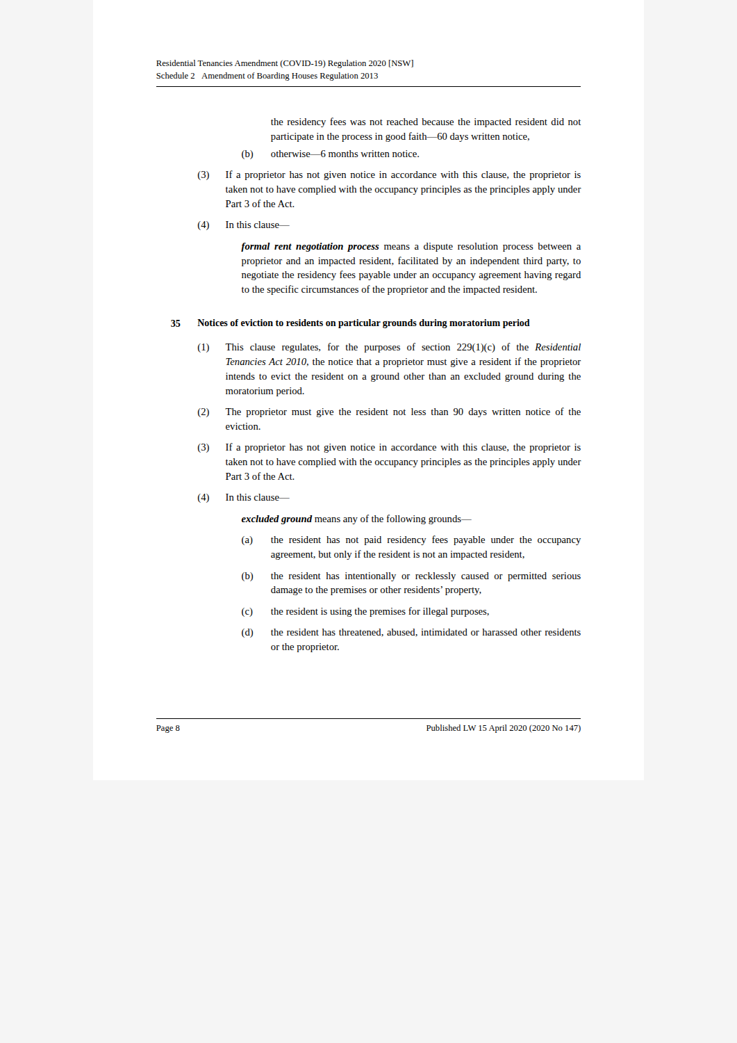Residential Tenancies Amendment (COVID-19) Regulation 2020 [NSW]
Schedule 2 Amendment of Boarding Houses Regulation 2013
the residency fees was not reached because the impacted resident did not participate in the process in good faith—60 days written notice,
(b) otherwise—6 months written notice.
(3) If a proprietor has not given notice in accordance with this clause, the proprietor is taken not to have complied with the occupancy principles as the principles apply under Part 3 of the Act.
(4) In this clause—
formal rent negotiation process means a dispute resolution process between a proprietor and an impacted resident, facilitated by an independent third party, to negotiate the residency fees payable under an occupancy agreement having regard to the specific circumstances of the proprietor and the impacted resident.
35 Notices of eviction to residents on particular grounds during moratorium period
(1) This clause regulates, for the purposes of section 229(1)(c) of the Residential Tenancies Act 2010, the notice that a proprietor must give a resident if the proprietor intends to evict the resident on a ground other than an excluded ground during the moratorium period.
(2) The proprietor must give the resident not less than 90 days written notice of the eviction.
(3) If a proprietor has not given notice in accordance with this clause, the proprietor is taken not to have complied with the occupancy principles as the principles apply under Part 3 of the Act.
(4) In this clause—
excluded ground means any of the following grounds—
(a) the resident has not paid residency fees payable under the occupancy agreement, but only if the resident is not an impacted resident,
(b) the resident has intentionally or recklessly caused or permitted serious damage to the premises or other residents’ property,
(c) the resident is using the premises for illegal purposes,
(d) the resident has threatened, abused, intimidated or harassed other residents or the proprietor.
Page 8 Published LW 15 April 2020 (2020 No 147)